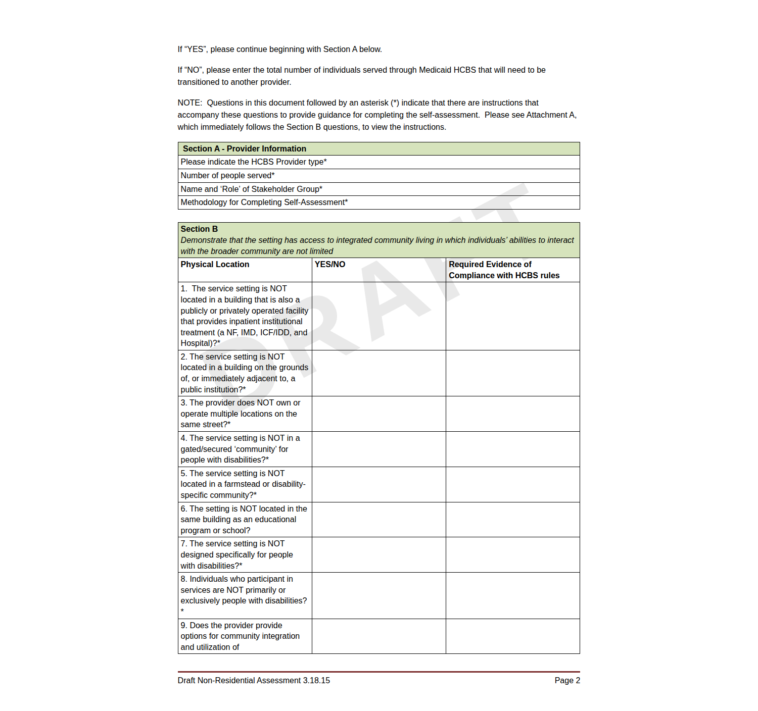DRAFT
If “YES”, please continue beginning with Section A below.
If “NO”, please enter the total number of individuals served through Medicaid HCBS that will need to be transitioned to another provider.
NOTE: Questions in this document followed by an asterisk (*) indicate that there are instructions that accompany these questions to provide guidance for completing the self-assessment. Please see Attachment A, which immediately follows the Section B questions, to view the instructions.
| Section A - Provider Information |
| Please indicate the HCBS Provider type* |
| Number of people served* |
| Name and ‘Role’ of Stakeholder Group* |
| Methodology for Completing Self-Assessment* |
| Section B Demonstrate that the setting has access to integrated community living in which individuals’ abilities to interact with the broader community are not limited |
| Physical Location | YES/NO | Required Evidence of Compliance with HCBS rules |
| 1. The service setting is NOT located in a building that is also a publicly or privately operated facility that provides inpatient institutional treatment (a NF, IMD, ICF/IDD, and Hospital)?* | | |
| 2. The service setting is NOT located in a building on the grounds of, or immediately adjacent to, a public institution?* | | |
| 3. The provider does NOT own or operate multiple locations on the same street?* | | |
| 4. The service setting is NOT in a gated/secured ‘community’ for people with disabilities?* | | |
| 5. The service setting is NOT located in a farmstead or disability-specific community?* | | |
| 6. The setting is NOT located in the same building as an educational program or school? | | |
| 7. The service setting is NOT designed specifically for people with disabilities?* | | |
| 8. Individuals who participant in services are NOT primarily or exclusively people with disabilities?* | | |
| 9. Does the provider provide options for community integration and utilization of | | |
Draft Non-Residential Assessment 3.18.15
Page 2